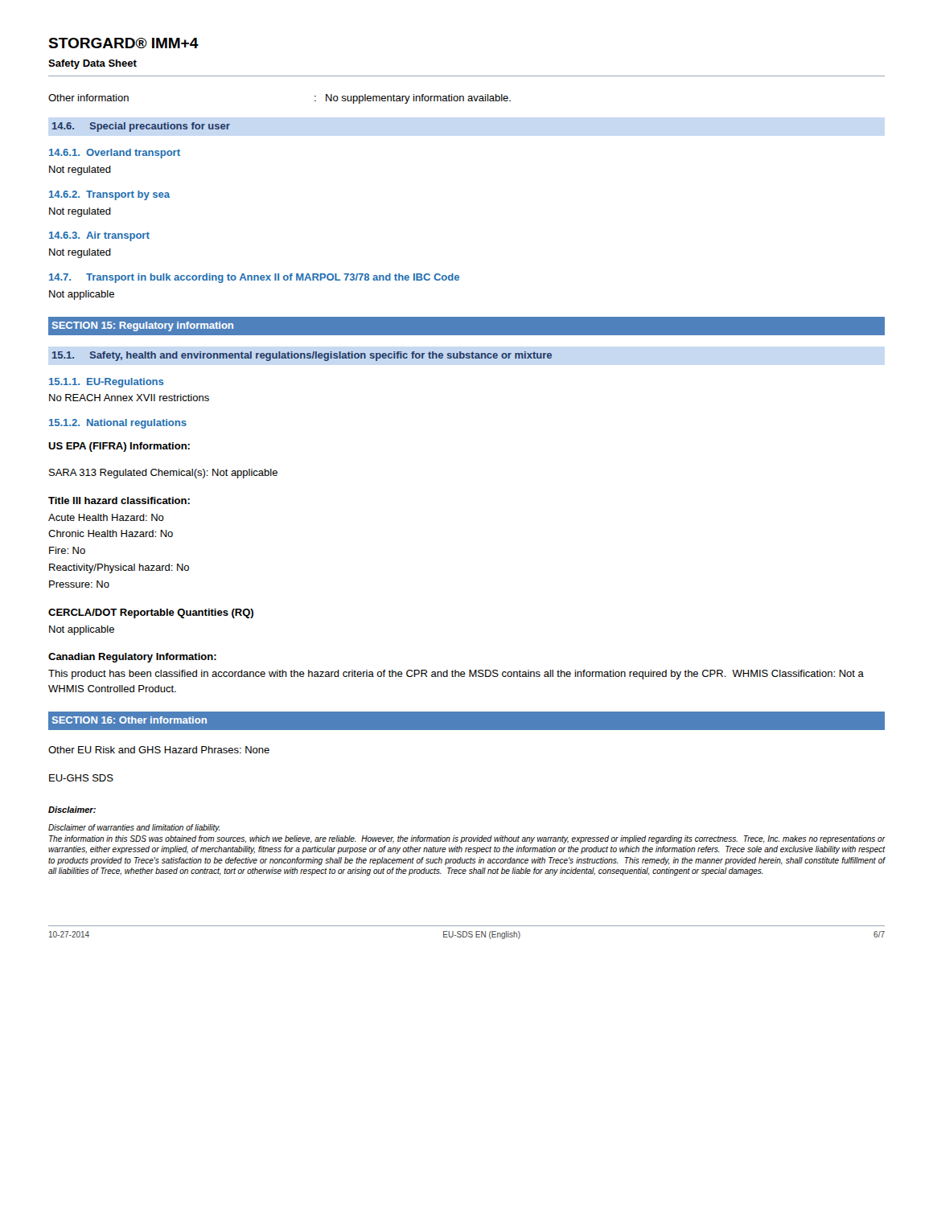STORGARD® IMM+4
Safety Data Sheet
Other information
:
No supplementary information available.
14.6. Special precautions for user
14.6.1. Overland transport
Not regulated
14.6.2. Transport by sea
Not regulated
14.6.3. Air transport
Not regulated
14.7. Transport in bulk according to Annex II of MARPOL 73/78 and the IBC Code
Not applicable
SECTION 15: Regulatory information
15.1. Safety, health and environmental regulations/legislation specific for the substance or mixture
15.1.1. EU-Regulations
No REACH Annex XVII restrictions
15.1.2. National regulations
US EPA (FIFRA) Information:
SARA 313 Regulated Chemical(s): Not applicable
Title III hazard classification:
Acute Health Hazard: No
Chronic Health Hazard: No
Fire: No
Reactivity/Physical hazard: No
Pressure: No
CERCLA/DOT Reportable Quantities (RQ)
Not applicable
Canadian Regulatory Information:
This product has been classified in accordance with the hazard criteria of the CPR and the MSDS contains all the information required by the CPR. WHMIS Classification: Not a WHMIS Controlled Product.
SECTION 16: Other information
Other EU Risk and GHS Hazard Phrases: None
EU-GHS SDS
Disclaimer:
Disclaimer of warranties and limitation of liability.
The information in this SDS was obtained from sources, which we believe, are reliable. However, the information is provided without any warranty, expressed or implied regarding its correctness. Trece, Inc. makes no representations or warranties, either expressed or implied, of merchantability, fitness for a particular purpose or of any other nature with respect to the information or the product to which the information refers. Trece sole and exclusive liability with respect to products provided to Trece's satisfaction to be defective or nonconforming shall be the replacement of such products in accordance with Trece's instructions. This remedy, in the manner provided herein, shall constitute fulfillment of all liabilities of Trece, whether based on contract, tort or otherwise with respect to or arising out of the products. Trece shall not be liable for any incidental, consequential, contingent or special damages.
10-27-2014
EU-SDS EN (English)
6/7